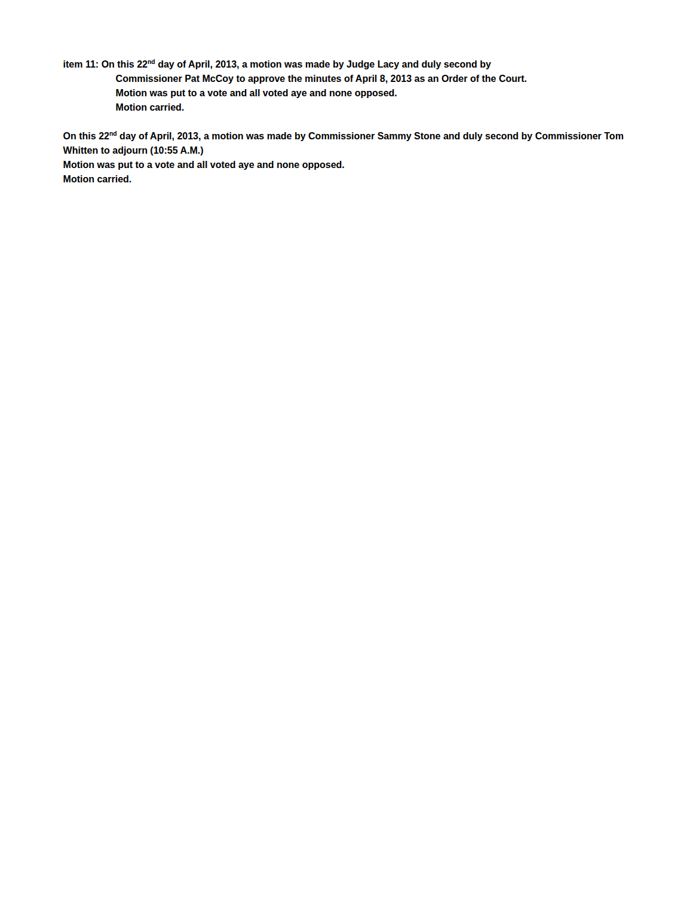item 11: On this 22nd day of April, 2013, a motion was made by Judge Lacy and duly second by
Commissioner Pat McCoy to approve the minutes of April 8, 2013 as an Order of the Court.
Motion was put to a vote and all voted aye and none opposed.
Motion carried.
On this 22nd day of April, 2013, a motion was made by Commissioner Sammy Stone and duly second by Commissioner Tom Whitten to adjourn (10:55 A.M.)
Motion was put to a vote and all voted aye and none opposed.
Motion carried.